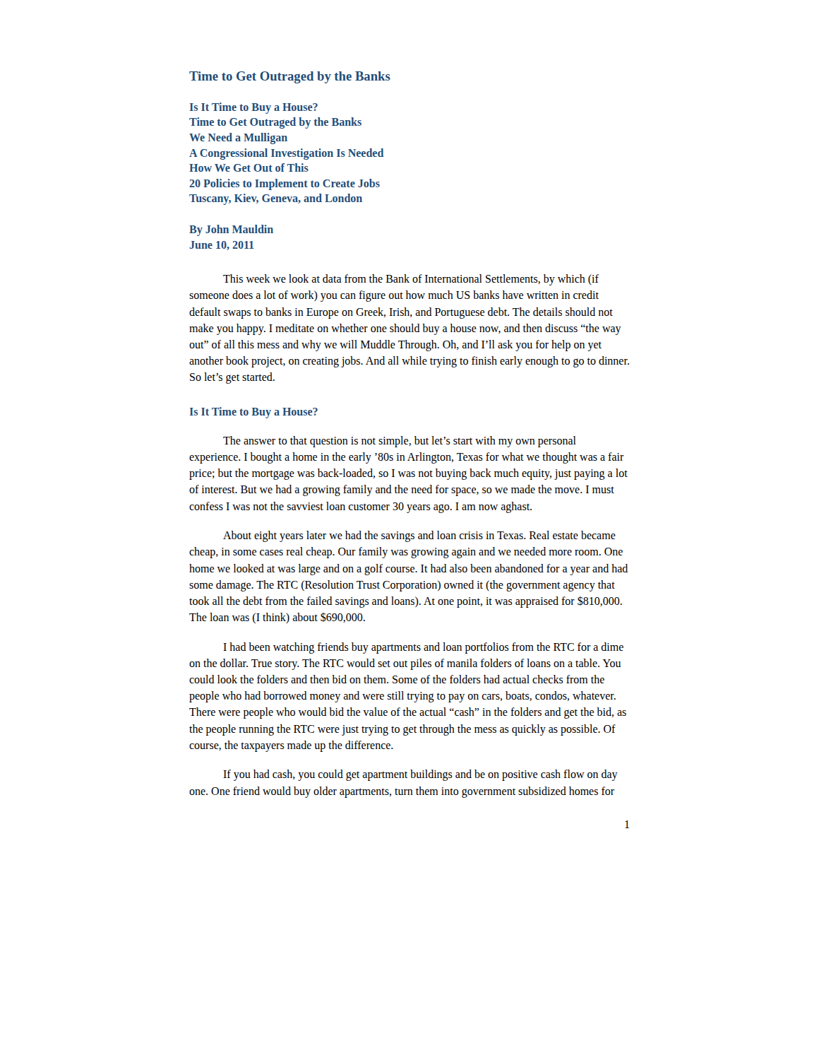Time to Get Outraged by the Banks
Is It Time to Buy a House?
Time to Get Outraged by the Banks
We Need a Mulligan
A Congressional Investigation Is Needed
How We Get Out of This
20 Policies to Implement to Create Jobs
Tuscany, Kiev, Geneva, and London
By John Mauldin
June 10, 2011
This week we look at data from the Bank of International Settlements, by which (if someone does a lot of work) you can figure out how much US banks have written in credit default swaps to banks in Europe on Greek, Irish, and Portuguese debt. The details should not make you happy. I meditate on whether one should buy a house now, and then discuss “the way out” of all this mess and why we will Muddle Through. Oh, and I’ll ask you for help on yet another book project, on creating jobs. And all while trying to finish early enough to go to dinner. So let’s get started.
Is It Time to Buy a House?
The answer to that question is not simple, but let’s start with my own personal experience. I bought a home in the early ’80s in Arlington, Texas for what we thought was a fair price; but the mortgage was back-loaded, so I was not buying back much equity, just paying a lot of interest. But we had a growing family and the need for space, so we made the move. I must confess I was not the savviest loan customer 30 years ago. I am now aghast.
About eight years later we had the savings and loan crisis in Texas. Real estate became cheap, in some cases real cheap. Our family was growing again and we needed more room. One home we looked at was large and on a golf course. It had also been abandoned for a year and had some damage. The RTC (Resolution Trust Corporation) owned it (the government agency that took all the debt from the failed savings and loans). At one point, it was appraised for $810,000. The loan was (I think) about $690,000.
I had been watching friends buy apartments and loan portfolios from the RTC for a dime on the dollar. True story. The RTC would set out piles of manila folders of loans on a table. You could look the folders and then bid on them. Some of the folders had actual checks from the people who had borrowed money and were still trying to pay on cars, boats, condos, whatever. There were people who would bid the value of the actual “cash” in the folders and get the bid, as the people running the RTC were just trying to get through the mess as quickly as possible. Of course, the taxpayers made up the difference.
If you had cash, you could get apartment buildings and be on positive cash flow on day one. One friend would buy older apartments, turn them into government subsidized homes for
1